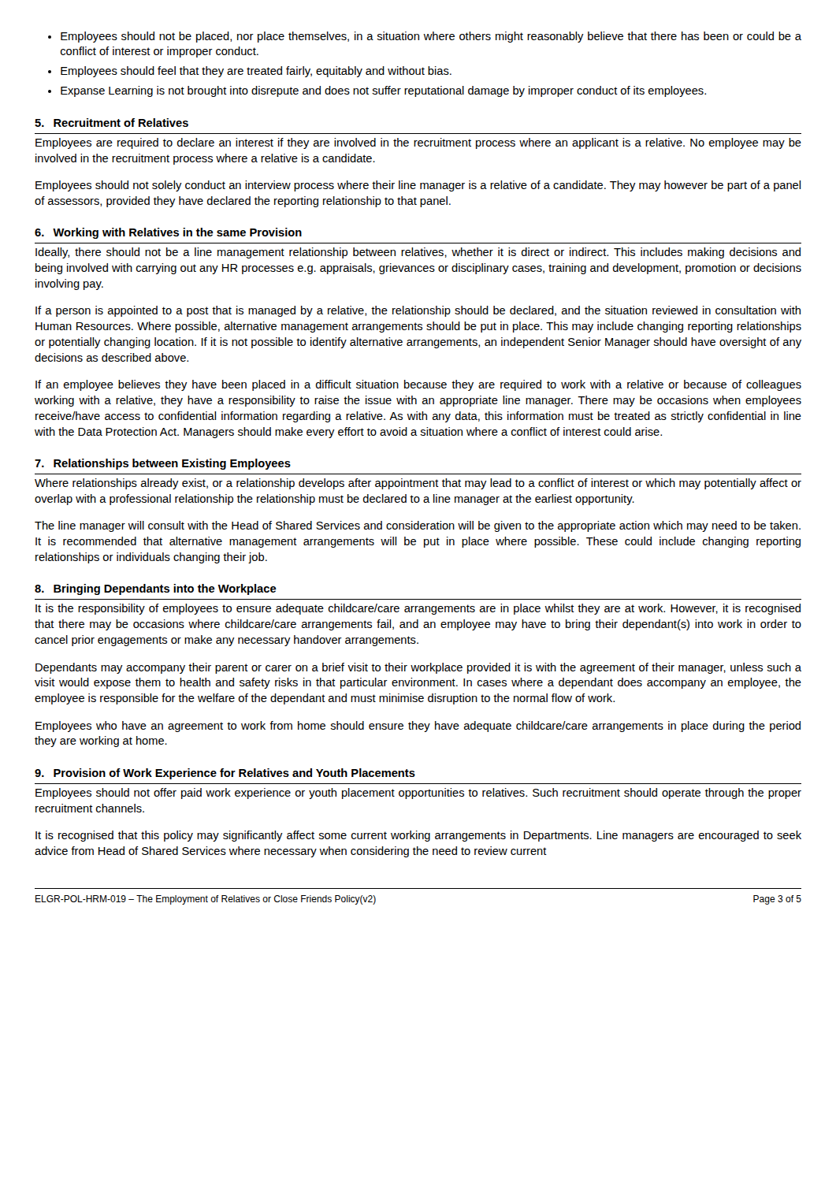Employees should not be placed, nor place themselves, in a situation where others might reasonably believe that there has been or could be a conflict of interest or improper conduct.
Employees should feel that they are treated fairly, equitably and without bias.
Expanse Learning is not brought into disrepute and does not suffer reputational damage by improper conduct of its employees.
5. Recruitment of Relatives
Employees are required to declare an interest if they are involved in the recruitment process where an applicant is a relative. No employee may be involved in the recruitment process where a relative is a candidate.
Employees should not solely conduct an interview process where their line manager is a relative of a candidate. They may however be part of a panel of assessors, provided they have declared the reporting relationship to that panel.
6. Working with Relatives in the same Provision
Ideally, there should not be a line management relationship between relatives, whether it is direct or indirect. This includes making decisions and being involved with carrying out any HR processes e.g. appraisals, grievances or disciplinary cases, training and development, promotion or decisions involving pay.
If a person is appointed to a post that is managed by a relative, the relationship should be declared, and the situation reviewed in consultation with Human Resources. Where possible, alternative management arrangements should be put in place. This may include changing reporting relationships or potentially changing location. If it is not possible to identify alternative arrangements, an independent Senior Manager should have oversight of any decisions as described above.
If an employee believes they have been placed in a difficult situation because they are required to work with a relative or because of colleagues working with a relative, they have a responsibility to raise the issue with an appropriate line manager. There may be occasions when employees receive/have access to confidential information regarding a relative. As with any data, this information must be treated as strictly confidential in line with the Data Protection Act. Managers should make every effort to avoid a situation where a conflict of interest could arise.
7. Relationships between Existing Employees
Where relationships already exist, or a relationship develops after appointment that may lead to a conflict of interest or which may potentially affect or overlap with a professional relationship the relationship must be declared to a line manager at the earliest opportunity.
The line manager will consult with the Head of Shared Services and consideration will be given to the appropriate action which may need to be taken. It is recommended that alternative management arrangements will be put in place where possible. These could include changing reporting relationships or individuals changing their job.
8. Bringing Dependants into the Workplace
It is the responsibility of employees to ensure adequate childcare/care arrangements are in place whilst they are at work. However, it is recognised that there may be occasions where childcare/care arrangements fail, and an employee may have to bring their dependant(s) into work in order to cancel prior engagements or make any necessary handover arrangements.
Dependants may accompany their parent or carer on a brief visit to their workplace provided it is with the agreement of their manager, unless such a visit would expose them to health and safety risks in that particular environment. In cases where a dependant does accompany an employee, the employee is responsible for the welfare of the dependant and must minimise disruption to the normal flow of work.
Employees who have an agreement to work from home should ensure they have adequate childcare/care arrangements in place during the period they are working at home.
9. Provision of Work Experience for Relatives and Youth Placements
Employees should not offer paid work experience or youth placement opportunities to relatives. Such recruitment should operate through the proper recruitment channels.
It is recognised that this policy may significantly affect some current working arrangements in Departments. Line managers are encouraged to seek advice from Head of Shared Services where necessary when considering the need to review current
ELGR-POL-HRM-019 – The Employment of Relatives or Close Friends Policy(v2) Page 3 of 5